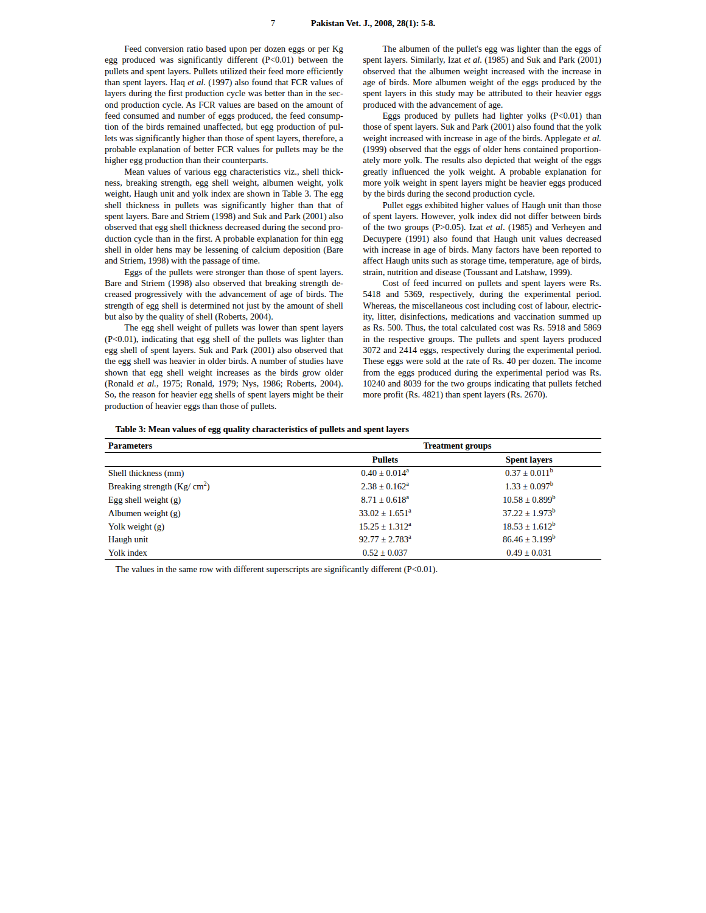7 Pakistan Vet. J., 2008, 28(1): 5-8.
Feed conversion ratio based upon per dozen eggs or per Kg egg produced was significantly different (P<0.01) between the pullets and spent layers. Pullets utilized their feed more efficiently than spent layers. Haq et al. (1997) also found that FCR values of layers during the first production cycle was better than in the second production cycle. As FCR values are based on the amount of feed consumed and number of eggs produced, the feed consumption of the birds remained unaffected, but egg production of pullets was significantly higher than those of spent layers, therefore, a probable explanation of better FCR values for pullets may be the higher egg production than their counterparts.
Mean values of various egg characteristics viz., shell thickness, breaking strength, egg shell weight, albumen weight, yolk weight, Haugh unit and yolk index are shown in Table 3. The egg shell thickness in pullets was significantly higher than that of spent layers. Bare and Striem (1998) and Suk and Park (2001) also observed that egg shell thickness decreased during the second production cycle than in the first. A probable explanation for thin egg shell in older hens may be lessening of calcium deposition (Bare and Striem, 1998) with the passage of time.
Eggs of the pullets were stronger than those of spent layers. Bare and Striem (1998) also observed that breaking strength decreased progressively with the advancement of age of birds. The strength of egg shell is determined not just by the amount of shell but also by the quality of shell (Roberts, 2004).
The egg shell weight of pullets was lower than spent layers (P<0.01), indicating that egg shell of the pullets was lighter than egg shell of spent layers. Suk and Park (2001) also observed that the egg shell was heavier in older birds. A number of studies have shown that egg shell weight increases as the birds grow older (Ronald et al., 1975; Ronald, 1979; Nys, 1986; Roberts, 2004). So, the reason for heavier egg shells of spent layers might be their production of heavier eggs than those of pullets.
The albumen of the pullet's egg was lighter than the eggs of spent layers. Similarly, Izat et al. (1985) and Suk and Park (2001) observed that the albumen weight increased with the increase in age of birds. More albumen weight of the eggs produced by the spent layers in this study may be attributed to their heavier eggs produced with the advancement of age.
Eggs produced by pullets had lighter yolks (P<0.01) than those of spent layers. Suk and Park (2001) also found that the yolk weight increased with increase in age of the birds. Applegate et al. (1999) observed that the eggs of older hens contained proportionately more yolk. The results also depicted that weight of the eggs greatly influenced the yolk weight. A probable explanation for more yolk weight in spent layers might be heavier eggs produced by the birds during the second production cycle.
Pullet eggs exhibited higher values of Haugh unit than those of spent layers. However, yolk index did not differ between birds of the two groups (P>0.05). Izat et al. (1985) and Verheyen and Decuypere (1991) also found that Haugh unit values decreased with increase in age of birds. Many factors have been reported to affect Haugh units such as storage time, temperature, age of birds, strain, nutrition and disease (Toussant and Latshaw, 1999).
Cost of feed incurred on pullets and spent layers were Rs. 5418 and 5369, respectively, during the experimental period. Whereas, the miscellaneous cost including cost of labour, electricity, litter, disinfections, medications and vaccination summed up as Rs. 500. Thus, the total calculated cost was Rs. 5918 and 5869 in the respective groups. The pullets and spent layers produced 3072 and 2414 eggs, respectively during the experimental period. These eggs were sold at the rate of Rs. 40 per dozen. The income from the eggs produced during the experimental period was Rs. 10240 and 8039 for the two groups indicating that pullets fetched more profit (Rs. 4821) than spent layers (Rs. 2670).
Table 3: Mean values of egg quality characteristics of pullets and spent layers
| Parameters | Treatment groups |
| --- | --- |
| | Pullets | Spent layers |
| Shell thickness (mm) | 0.40 ± 0.014 a | 0.37 ± 0.011 b |
| Breaking strength (Kg/ cm 2 ) | 2.38 ± 0.162 a | 1.33 ± 0.097 b |
| Egg shell weight (g) | 8.71 ± 0.618 a | 10.58 ± 0.899 b |
| Albumen weight (g) | 33.02 ± 1.651 a | 37.22 ± 1.973 b |
| Yolk weight (g) | 15.25 ± 1.312 a | 18.53 ± 1.612 b |
| Haugh unit | 92.77 ± 2.783 a | 86.46 ± 3.199 b |
| Yolk index | 0.52 ± 0.037 | 0.49 ± 0.031 |
The values in the same row with different superscripts are significantly different (P<0.01).